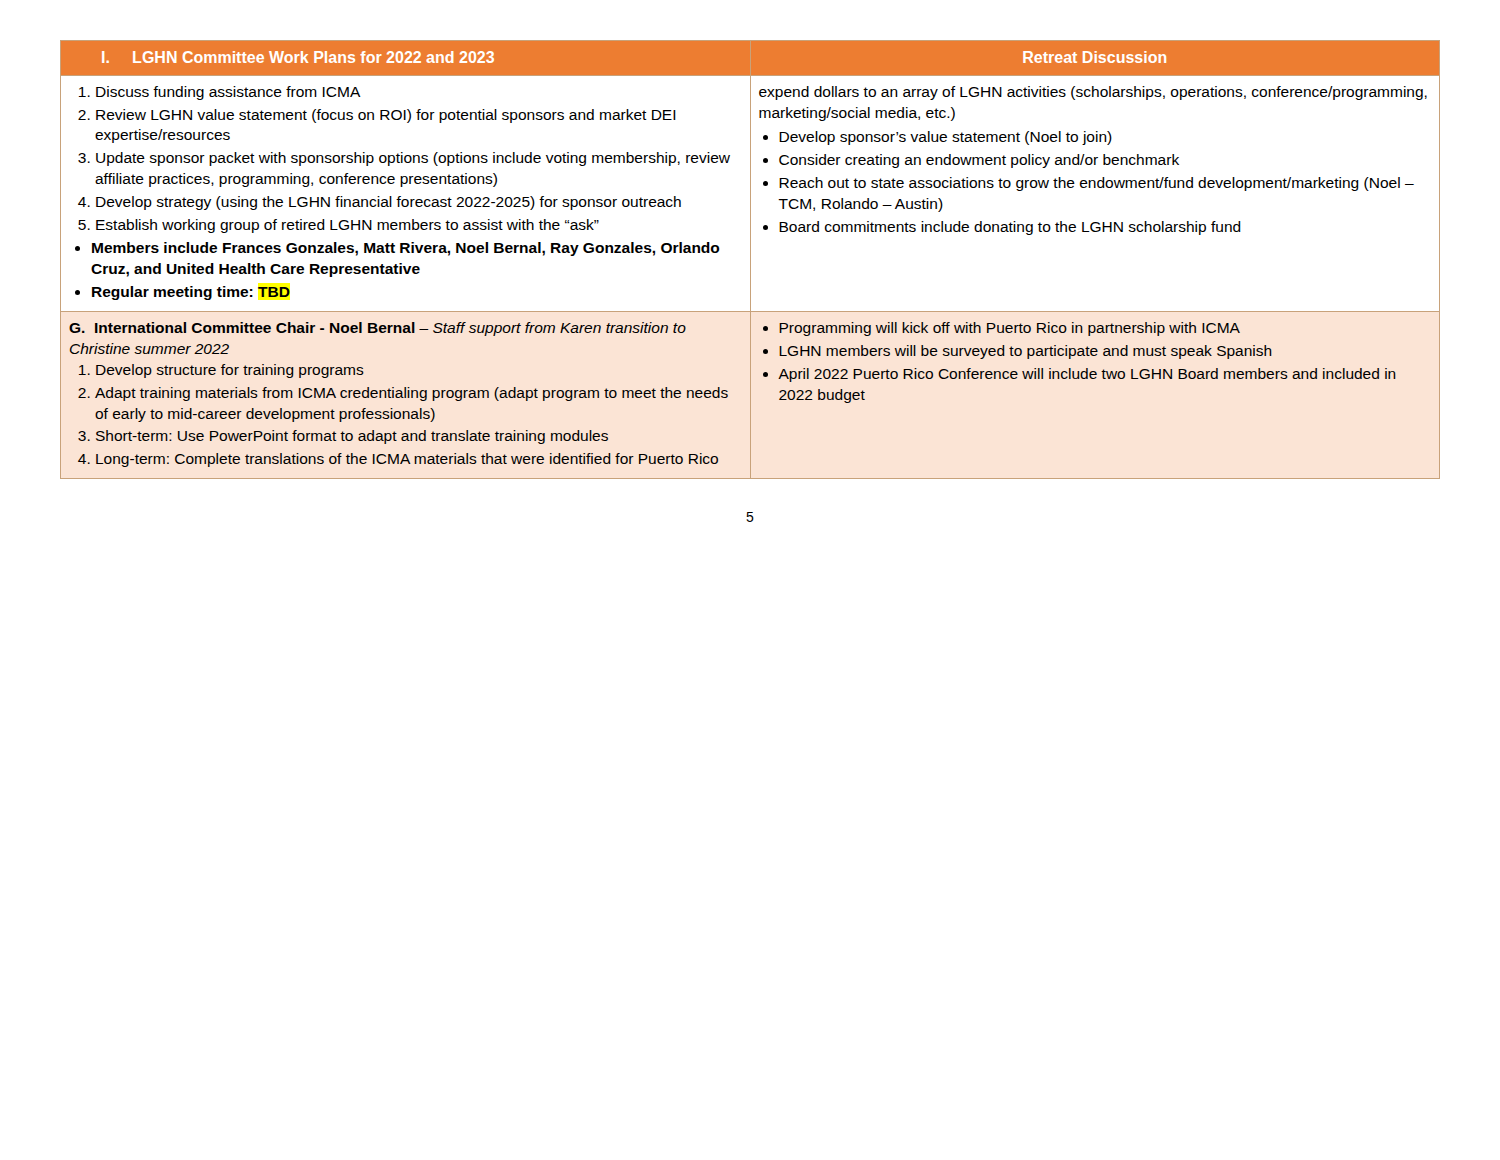| I. LGHN Committee Work Plans for 2022 and 2023 | Retreat Discussion |
| --- | --- |
| Discuss funding assistance from ICMA Review LGHN value statement (focus on ROI) for potential sponsors and market DEI expertise/resources Update sponsor packet with sponsorship options (options include voting membership, review affiliate practices, programming, conference presentations) Develop strategy (using the LGHN financial forecast 2022-2025) for sponsor outreach Establish working group of retired LGHN members to assist with the “ask” Members include Frances Gonzales, Matt Rivera, Noel Bernal, Ray Gonzales, Orlando Cruz, and United Health Care Representative Regular meeting time: TBD | expend dollars to an array of LGHN activities (scholarships, operations, conference/programming, marketing/social media, etc.) Develop sponsor’s value statement (Noel to join) Consider creating an endowment policy and/or benchmark Reach out to state associations to grow the endowment/fund development/marketing (Noel – TCM, Rolando – Austin) Board commitments include donating to the LGHN scholarship fund |
| G. International Committee Chair - Noel Bernal – Staff support from Karen transition to Christine summer 2022 Develop structure for training programs Adapt training materials from ICMA credentialing program (adapt program to meet the needs of early to mid-career development professionals) Short-term: Use PowerPoint format to adapt and translate training modules Long-term: Complete translations of the ICMA materials that were identified for Puerto Rico | Programming will kick off with Puerto Rico in partnership with ICMA LGHN members will be surveyed to participate and must speak Spanish April 2022 Puerto Rico Conference will include two LGHN Board members and included in 2022 budget |
5